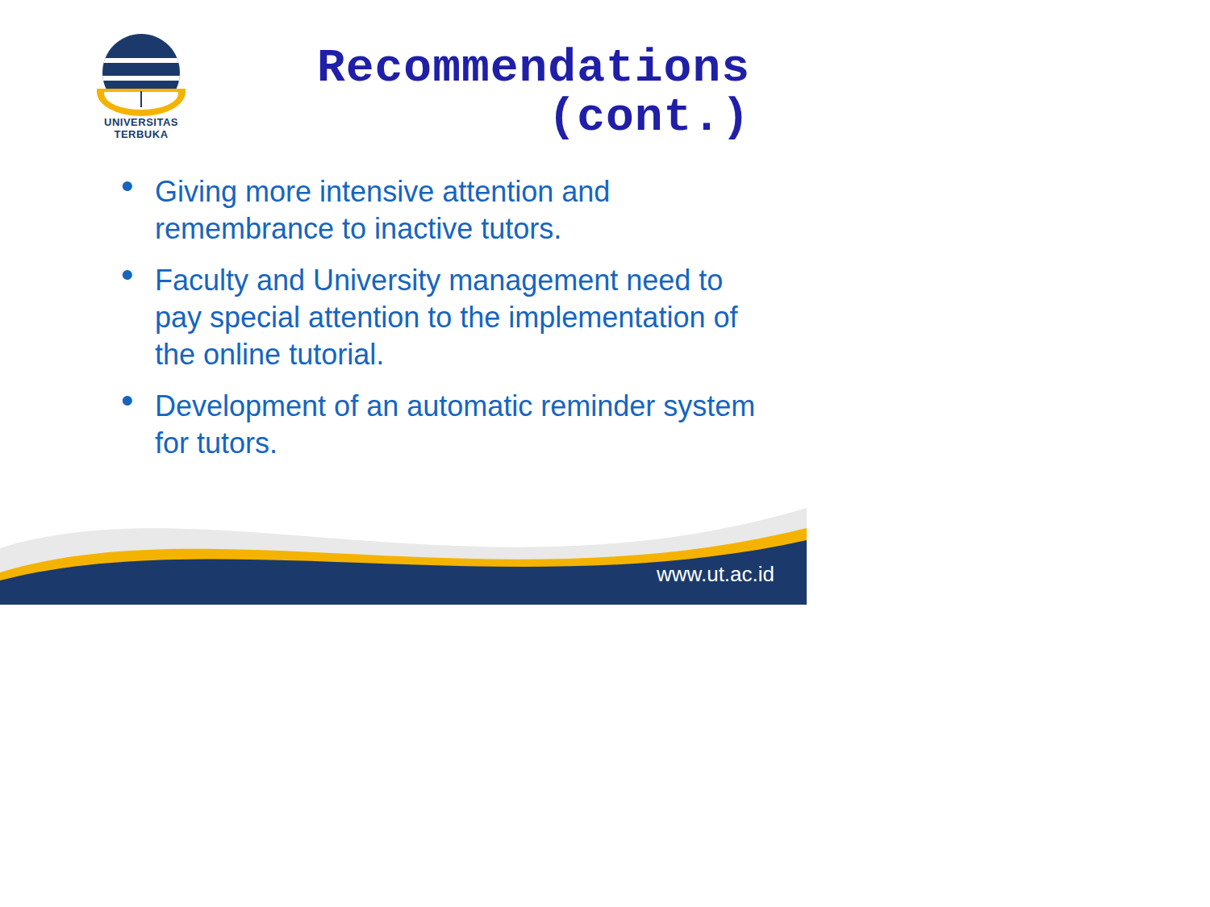UNIVERSITAS TERBUKA
Recommendations
(cont.)
Giving more intensive attention and remembrance to inactive tutors.
Faculty and University management need to pay special attention to the implementation of the online tutorial.
Development of an automatic reminder system for tutors.
www.ut.ac.id